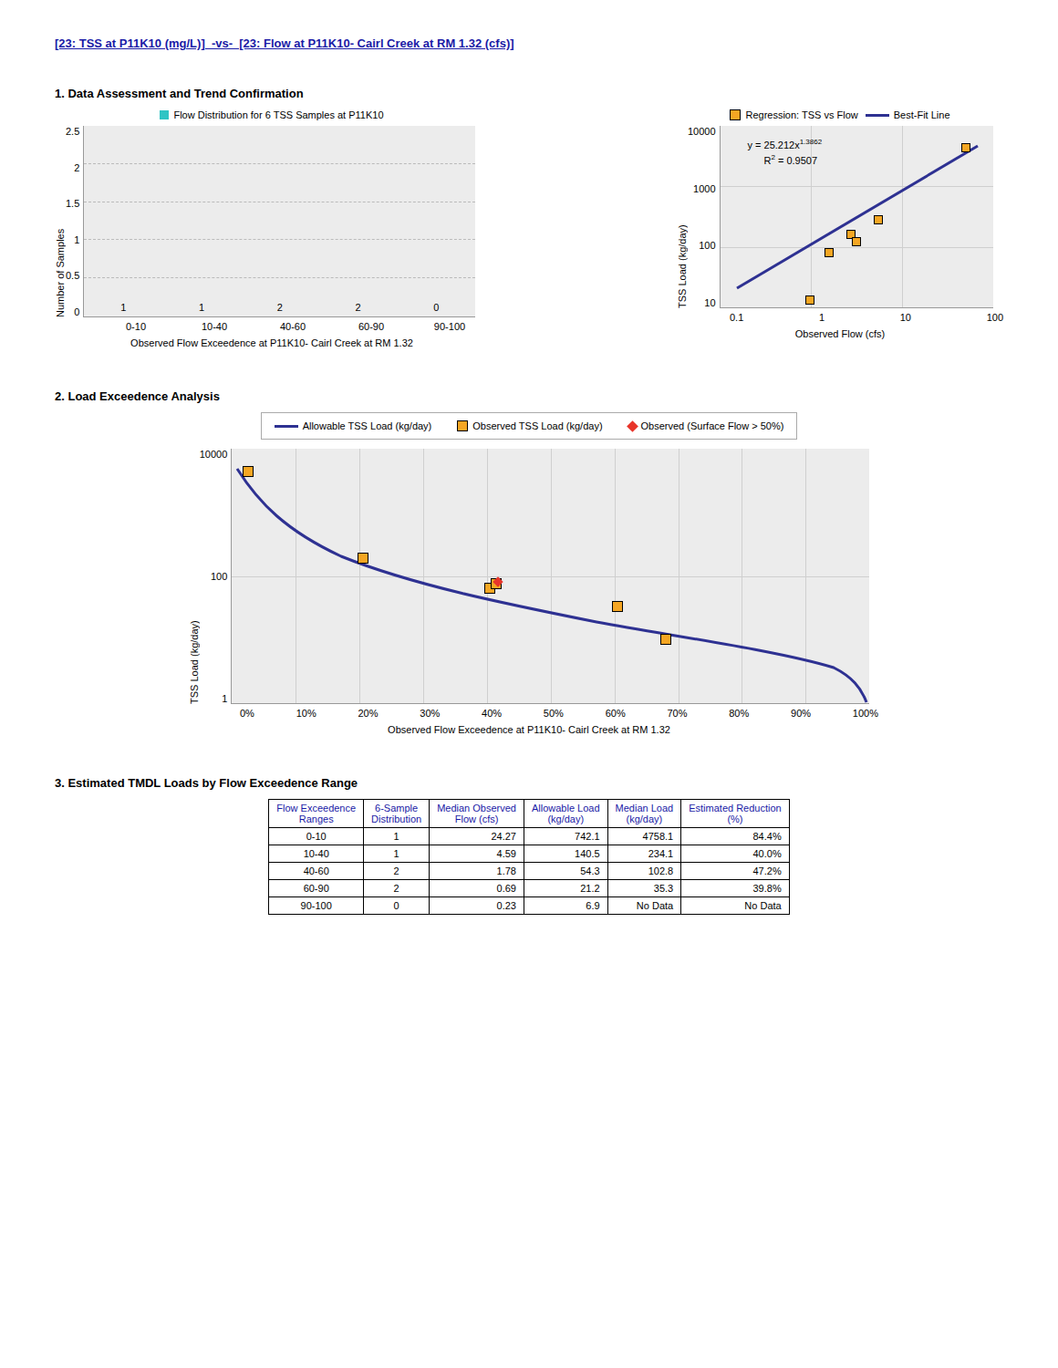[23: TSS at P11K10 (mg/L)] -vs- [23: Flow at P11K10- Cairl Creek at RM 1.32 (cfs)]
1. Data Assessment and Trend Confirmation
Flow Distribution for 6 TSS Samples at P11K10
Number of Samples
2.521.510.50
1
1
2
2
0
0-1010-4040-6060-9090-100
Observed Flow Exceedence at P11K10- Cairl Creek at RM 1.32
Regression: TSS vs Flow Best-Fit Line
TSS Load (kg/day)
10000100010010
y = 25.212x1.3862
R2 = 0.9507
0.1110100
Observed Flow (cfs)
2. Load Exceedence Analysis
Allowable TSS Load (kg/day) Observed TSS Load (kg/day) Observed (Surface Flow > 50%)
TSS Load (kg/day)
100001001
0% 10% 20% 30% 40% 50% 60% 70% 80% 90% 100%
Observed Flow Exceedence at P11K10- Cairl Creek at RM 1.32
3. Estimated TMDL Loads by Flow Exceedence Range
| Flow Exceedence Ranges | 6-Sample Distribution | Median Observed Flow (cfs) | Allowable Load (kg/day) | Median Load (kg/day) | Estimated Reduction (%) |
| --- | --- | --- | --- | --- | --- |
| 0-10 | 1 | 24.27 | 742.1 | 4758.1 | 84.4% |
| 10-40 | 1 | 4.59 | 140.5 | 234.1 | 40.0% |
| 40-60 | 2 | 1.78 | 54.3 | 102.8 | 47.2% |
| 60-90 | 2 | 0.69 | 21.2 | 35.3 | 39.8% |
| 90-100 | 0 | 0.23 | 6.9 | No Data | No Data |